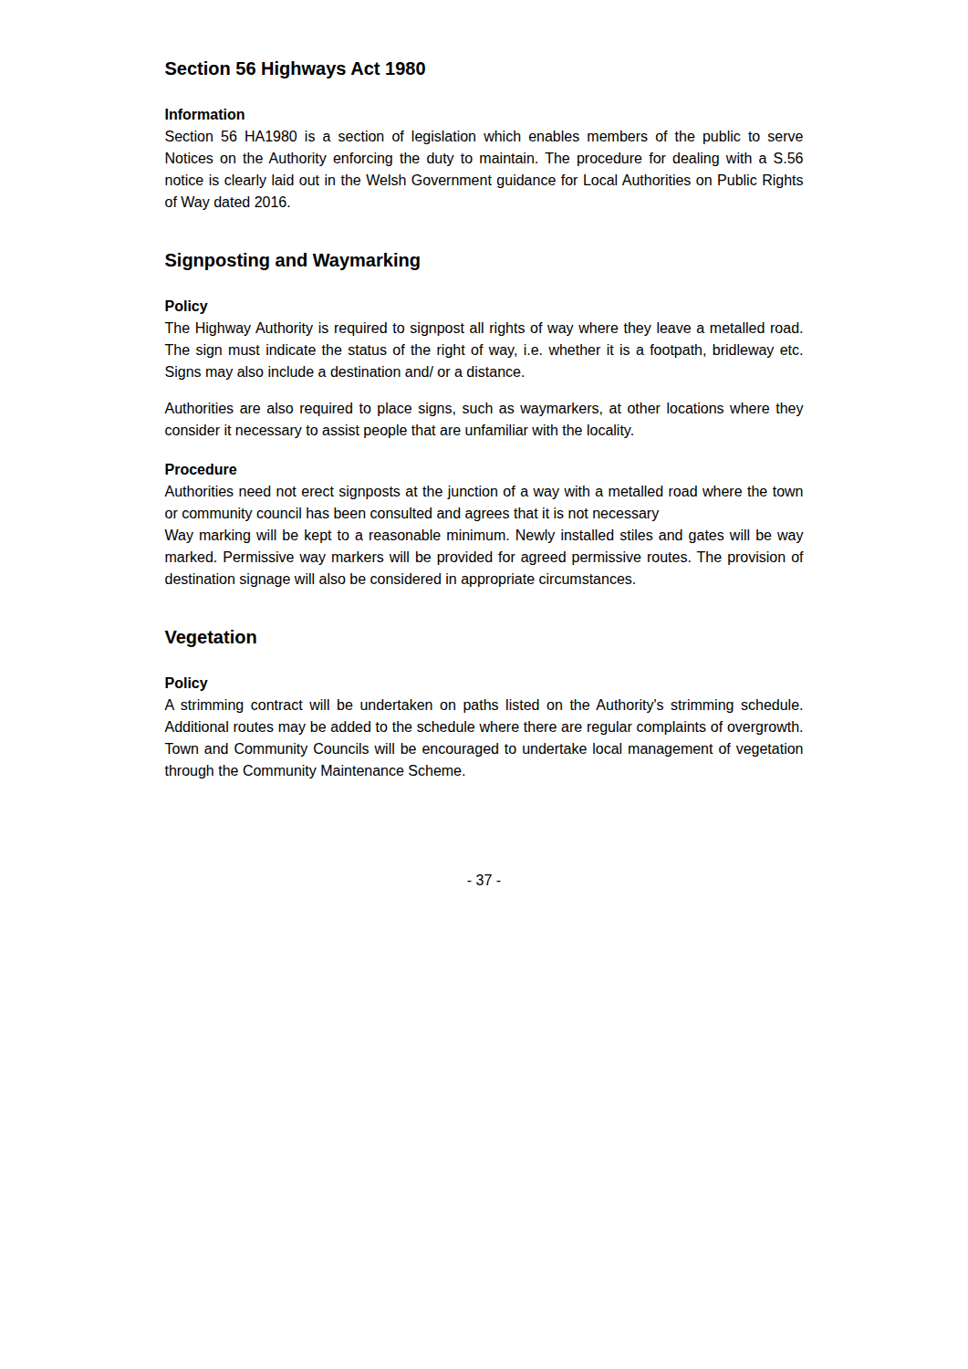Section 56 Highways Act 1980
Information
Section 56 HA1980 is a section of legislation which enables members of the public to serve Notices on the Authority enforcing the duty to maintain. The procedure for dealing with a S.56 notice is clearly laid out in the Welsh Government guidance for Local Authorities on Public Rights of Way dated 2016.
Signposting and Waymarking
Policy
The Highway Authority is required to signpost all rights of way where they leave a metalled road. The sign must indicate the status of the right of way, i.e. whether it is a footpath, bridleway etc. Signs may also include a destination and/ or a distance.
Authorities are also required to place signs, such as waymarkers, at other locations where they consider it necessary to assist people that are unfamiliar with the locality.
Procedure
Authorities need not erect signposts at the junction of a way with a metalled road where the town or community council has been consulted and agrees that it is not necessary
Way marking will be kept to a reasonable minimum. Newly installed stiles and gates will be way marked. Permissive way markers will be provided for agreed permissive routes. The provision of destination signage will also be considered in appropriate circumstances.
Vegetation
Policy
A strimming contract will be undertaken on paths listed on the Authority's strimming schedule. Additional routes may be added to the schedule where there are regular complaints of overgrowth. Town and Community Councils will be encouraged to undertake local management of vegetation through the Community Maintenance Scheme.
- 37 -